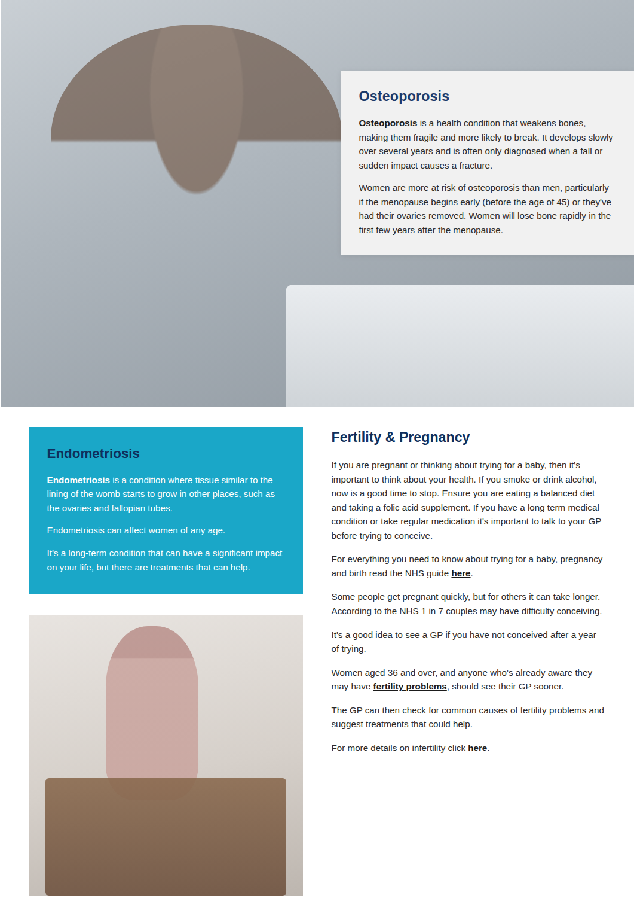Osteoporosis
Osteoporosis is a health condition that weakens bones, making them fragile and more likely to break. It develops slowly over several years and is often only diagnosed when a fall or sudden impact causes a fracture.
Women are more at risk of osteoporosis than men, particularly if the menopause begins early (before the age of 45) or they've had their ovaries removed. Women will lose bone rapidly in the first few years after the menopause.
Endometriosis
Endometriosis is a condition where tissue similar to the lining of the womb starts to grow in other places, such as the ovaries and fallopian tubes.
Endometriosis can affect women of any age.
It's a long-term condition that can have a significant impact on your life, but there are treatments that can help.
Fertility & Pregnancy
If you are pregnant or thinking about trying for a baby, then it's important to think about your health. If you smoke or drink alcohol, now is a good time to stop. Ensure you are eating a balanced diet and taking a folic acid supplement. If you have a long term medical condition or take regular medication it's important to talk to your GP before trying to conceive.
For everything you need to know about trying for a baby, pregnancy and birth read the NHS guide here.
Some people get pregnant quickly, but for others it can take longer. According to the NHS 1 in 7 couples may have difficulty conceiving.
It's a good idea to see a GP if you have not conceived after a year of trying.
Women aged 36 and over, and anyone who's already aware they may have fertility problems, should see their GP sooner.
The GP can then check for common causes of fertility problems and suggest treatments that could help.
For more details on infertility click here.